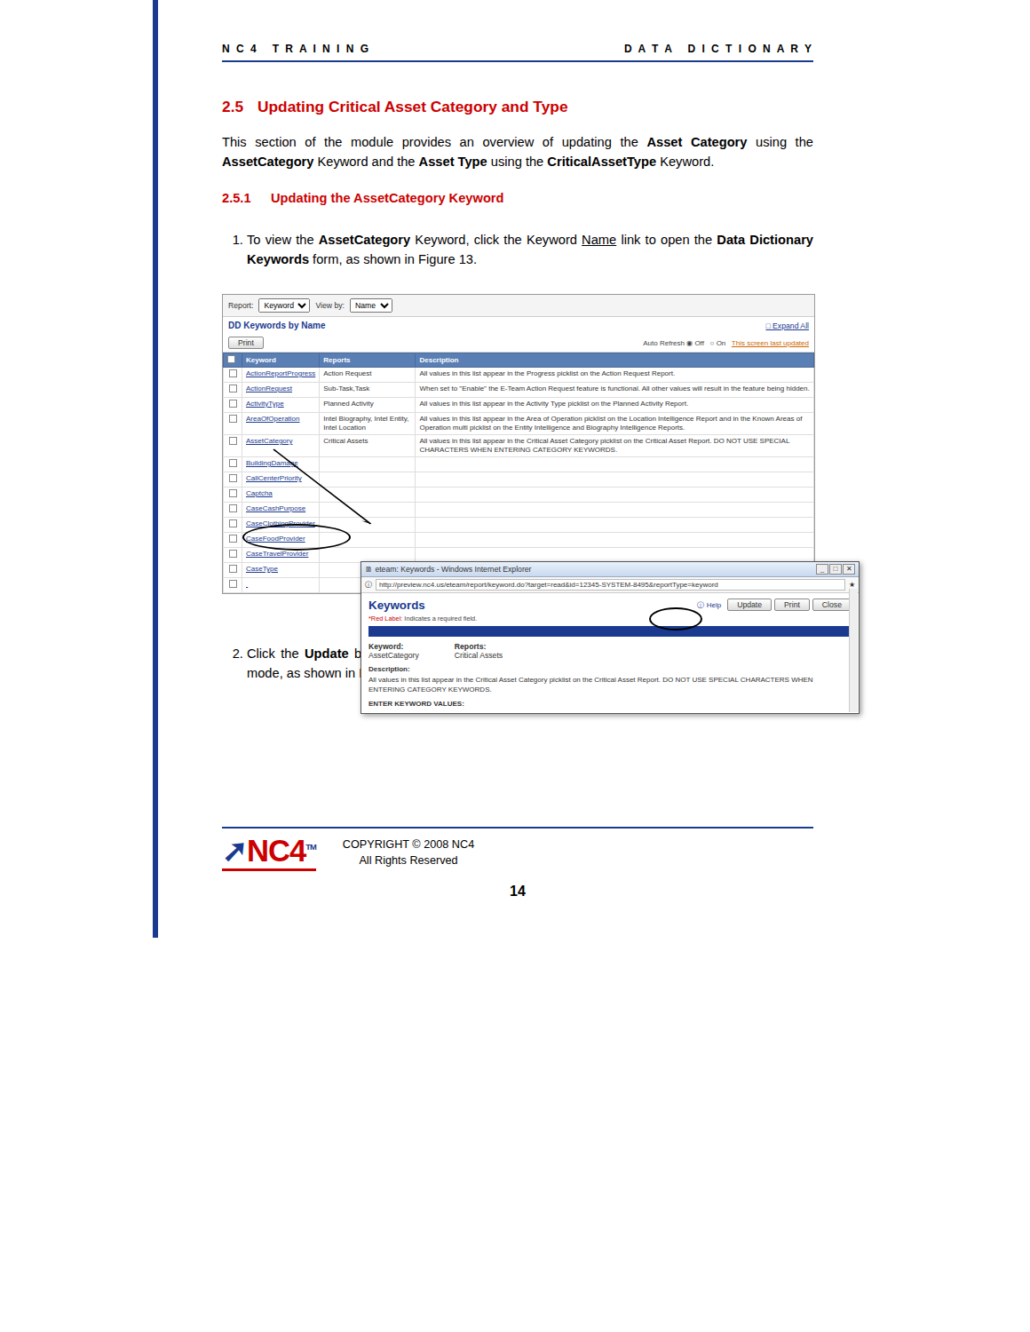N C 4 T R A I N I N G
D A T A D I C T I O N A R Y
2.5 Updating Critical Asset Category and Type
This section of the module provides an overview of updating the Asset Category using the AssetCategory Keyword and the Asset Type using the CriticalAssetType Keyword.
2.5.1 Updating the AssetCategory Keyword
To view the AssetCategory Keyword, click the Keyword Name link to open the Data Dictionary Keywords form, as shown in Figure 13.
Report: Keyword View by: Name
DD Keywords by Name □ Expand All
Print Auto Refresh ◉ Off ○ On This screen last updated
| | Keyword | Reports | Description |
| --- | --- | --- | --- |
| | ActionReportProgress | Action Request | All values in this list appear in the Progress picklist on the Action Request Report. |
| | ActionRequest | Sub-Task,Task | When set to "Enable" the E-Team Action Request feature is functional. All other values will result in the feature being hidden. |
| | ActivityType | Planned Activity | All values in this list appear in the Activity Type picklist on the Planned Activity Report. |
| | AreaOfOperation | Intel Biography, Intel Entity, Intel Location | All values in this list appear in the Area of Operation picklist on the Location Intelligence Report and in the Known Areas of Operation multi picklist on the Entity Intelligence and Biography Intelligence Reports. |
| | AssetCategory | Critical Assets | All values in this list appear in the Critical Asset Category picklist on the Critical Asset Report. DO NOT USE SPECIAL CHARACTERS WHEN ENTERING CATEGORY KEYWORDS. |
| | BuildingDamage | | |
| | CallCenterPriority | | |
| | Captcha | | |
| | CaseCashPurpose | | |
| | CaseClothingProvider | | |
| | CaseFoodProvider | | |
| | CaseTravelProvider | | |
| | CaseType | | |
🗎 eteam: Keywords - Windows Internet Explorer _□✕
ⓘ http://preview.nc4.us/eteam/report/keyword.do?target=read&id=12345-SYSTEM-8495&reportType=keyword ★
Keywords
ⓘ Help Update Print Close
*Red Label: Indicates a required field.
Keyword:
AssetCategory
Reports:
Critical Assets
Description: All values in this list appear in the Critical Asset Category picklist on the Critical Asset Report. DO NOT USE SPECIAL CHARACTERS WHEN ENTERING CATEGORY KEYWORDS.
ENTER KEYWORD VALUES:
Figure 13 Viewing the Asset Category Keyword
Click the Update button to edit the AssetCategory Keyword. The Keyword form opens in edit mode, as shown in Figure 14.
➚NC4 TM
COPYRIGHT © 2008 NC4
All Rights Reserved
14